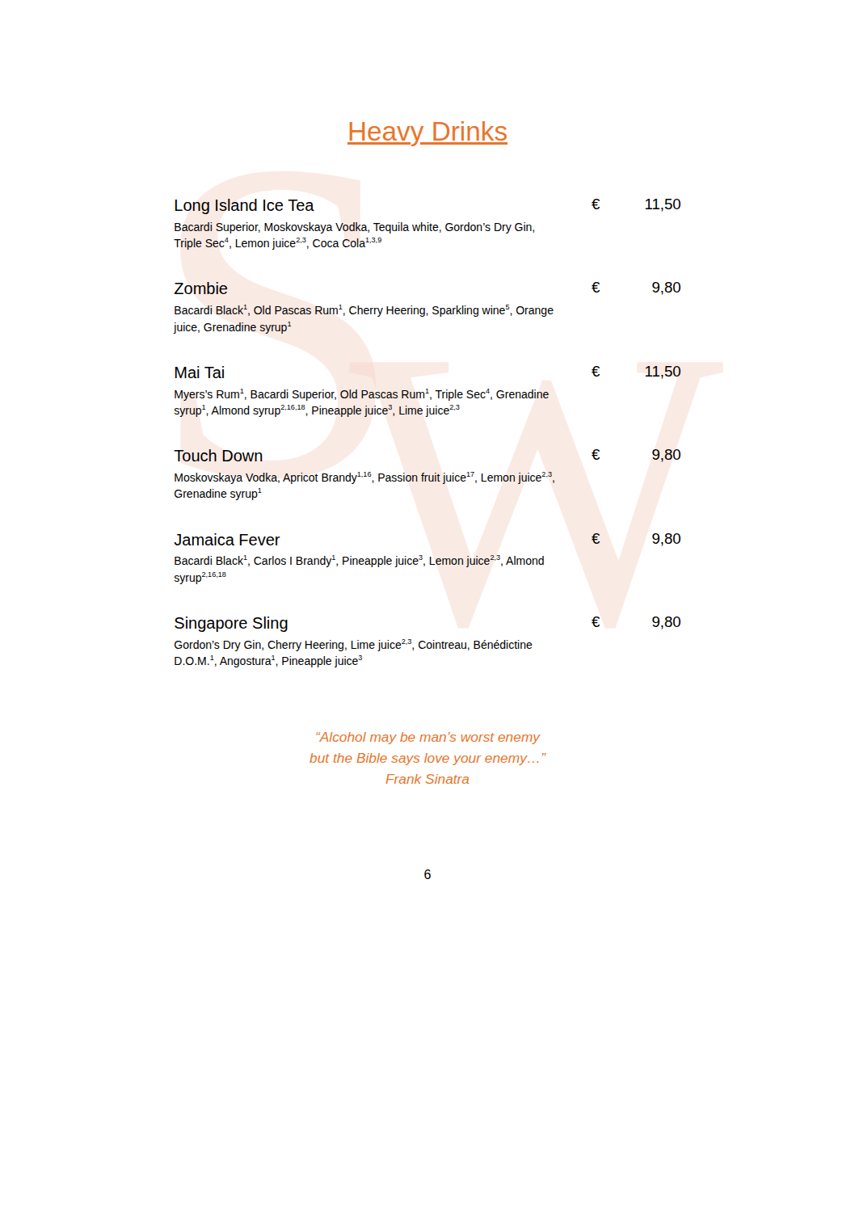S
W
Heavy Drinks
| Long Island Ice Tea Bacardi Superior, Moskovskaya Vodka, Tequila white, Gordon’s Dry Gin, Triple Sec 4 , Lemon juice 2,3 , Coca Cola 1,3,9 | € | 11,50 |
| Zombie Bacardi Black 1 , Old Pascas Rum 1 , Cherry Heering, Sparkling wine 5 , Orange juice, Grenadine syrup 1 | € | 9,80 |
| Mai Tai Myers’s Rum 1 , Bacardi Superior, Old Pascas Rum 1 , Triple Sec 4 , Grenadine syrup 1 , Almond syrup 2,16,18 , Pineapple juice 3 , Lime juice 2,3 | € | 11,50 |
| Touch Down Moskovskaya Vodka, Apricot Brandy 1,16 , Passion fruit juice 17 , Lemon juice 2,3 , Grenadine syrup 1 | € | 9,80 |
| Jamaica Fever Bacardi Black 1 , Carlos I Brandy 1 , Pineapple juice 3 , Lemon juice 2,3 , Almond syrup 2,16,18 | € | 9,80 |
| Singapore Sling Gordon’s Dry Gin, Cherry Heering, Lime juice 2,3 , Cointreau, Bénédictine D.O.M. 1 , Angostura 1 , Pineapple juice 3 | € | 9,80 |
“Alcohol may be man’s worst enemy
but the Bible says love your enemy…”
Frank Sinatra
6